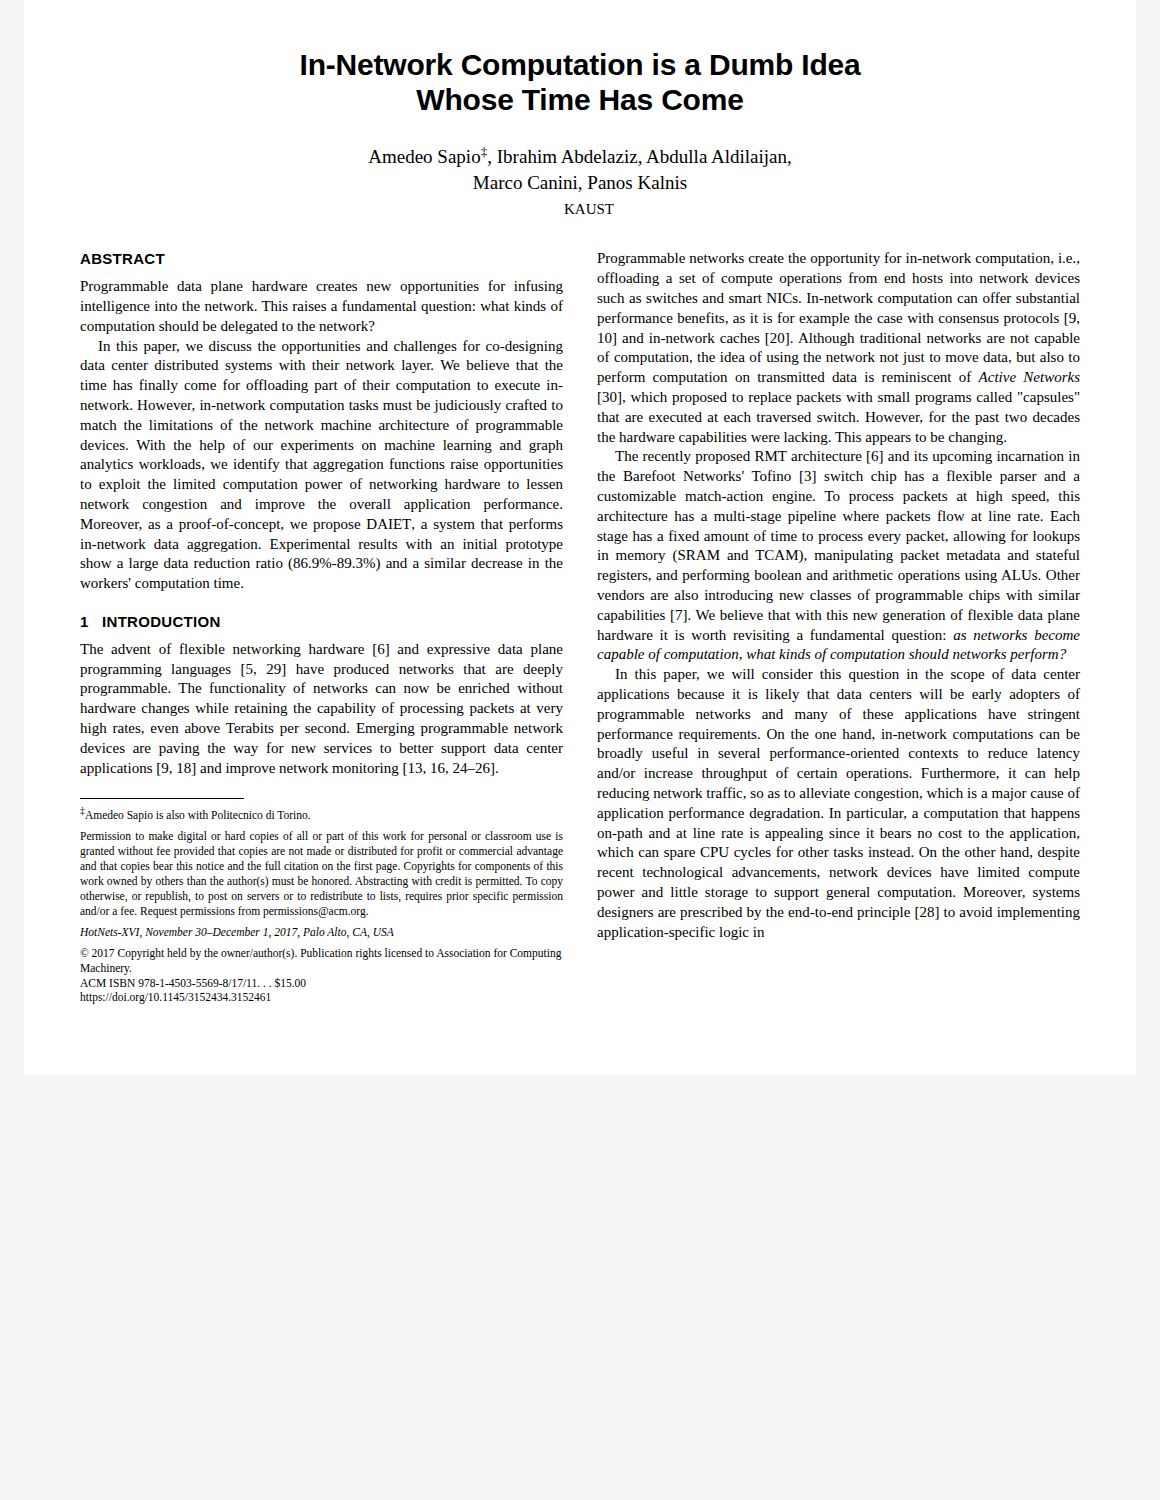In-Network Computation is a Dumb Idea
Whose Time Has Come
Amedeo Sapio‡, Ibrahim Abdelaziz, Abdulla Aldilaijan,
Marco Canini, Panos Kalnis
KAUST
ABSTRACT
Programmable data plane hardware creates new opportunities for infusing intelligence into the network. This raises a fundamental question: what kinds of computation should be delegated to the network?
In this paper, we discuss the opportunities and challenges for co-designing data center distributed systems with their network layer. We believe that the time has finally come for offloading part of their computation to execute in-network. However, in-network computation tasks must be judiciously crafted to match the limitations of the network machine architecture of programmable devices. With the help of our experiments on machine learning and graph analytics workloads, we identify that aggregation functions raise opportunities to exploit the limited computation power of networking hardware to lessen network congestion and improve the overall application performance. Moreover, as a proof-of-concept, we propose DAIET, a system that performs in-network data aggregation. Experimental results with an initial prototype show a large data reduction ratio (86.9%-89.3%) and a similar decrease in the workers' computation time.
1 INTRODUCTION
The advent of flexible networking hardware [6] and expressive data plane programming languages [5, 29] have produced networks that are deeply programmable. The functionality of networks can now be enriched without hardware changes while retaining the capability of processing packets at very high rates, even above Terabits per second. Emerging programmable network devices are paving the way for new services to better support data center applications [9, 18] and improve network monitoring [13, 16, 24–26].
‡Amedeo Sapio is also with Politecnico di Torino.
Permission to make digital or hard copies of all or part of this work for personal or classroom use is granted without fee provided that copies are not made or distributed for profit or commercial advantage and that copies bear this notice and the full citation on the first page. Copyrights for components of this work owned by others than the author(s) must be honored. Abstracting with credit is permitted. To copy otherwise, or republish, to post on servers or to redistribute to lists, requires prior specific permission and/or a fee. Request permissions from permissions@acm.org.
HotNets-XVI, November 30–December 1, 2017, Palo Alto, CA, USA
© 2017 Copyright held by the owner/author(s). Publication rights licensed to Association for Computing Machinery.
ACM ISBN 978-1-4503-5569-8/17/11. . . $15.00
https://doi.org/10.1145/3152434.3152461
Programmable networks create the opportunity for in-network computation, i.e., offloading a set of compute operations from end hosts into network devices such as switches and smart NICs. In-network computation can offer substantial performance benefits, as it is for example the case with consensus protocols [9, 10] and in-network caches [20]. Although traditional networks are not capable of computation, the idea of using the network not just to move data, but also to perform computation on transmitted data is reminiscent of Active Networks [30], which proposed to replace packets with small programs called "capsules" that are executed at each traversed switch. However, for the past two decades the hardware capabilities were lacking. This appears to be changing.
The recently proposed RMT architecture [6] and its upcoming incarnation in the Barefoot Networks' Tofino [3] switch chip has a flexible parser and a customizable match-action engine. To process packets at high speed, this architecture has a multi-stage pipeline where packets flow at line rate. Each stage has a fixed amount of time to process every packet, allowing for lookups in memory (SRAM and TCAM), manipulating packet metadata and stateful registers, and performing boolean and arithmetic operations using ALUs. Other vendors are also introducing new classes of programmable chips with similar capabilities [7]. We believe that with this new generation of flexible data plane hardware it is worth revisiting a fundamental question: as networks become capable of computation, what kinds of computation should networks perform?
In this paper, we will consider this question in the scope of data center applications because it is likely that data centers will be early adopters of programmable networks and many of these applications have stringent performance requirements. On the one hand, in-network computations can be broadly useful in several performance-oriented contexts to reduce latency and/or increase throughput of certain operations. Furthermore, it can help reducing network traffic, so as to alleviate congestion, which is a major cause of application performance degradation. In particular, a computation that happens on-path and at line rate is appealing since it bears no cost to the application, which can spare CPU cycles for other tasks instead. On the other hand, despite recent technological advancements, network devices have limited compute power and little storage to support general computation. Moreover, systems designers are prescribed by the end-to-end principle [28] to avoid implementing application-specific logic in